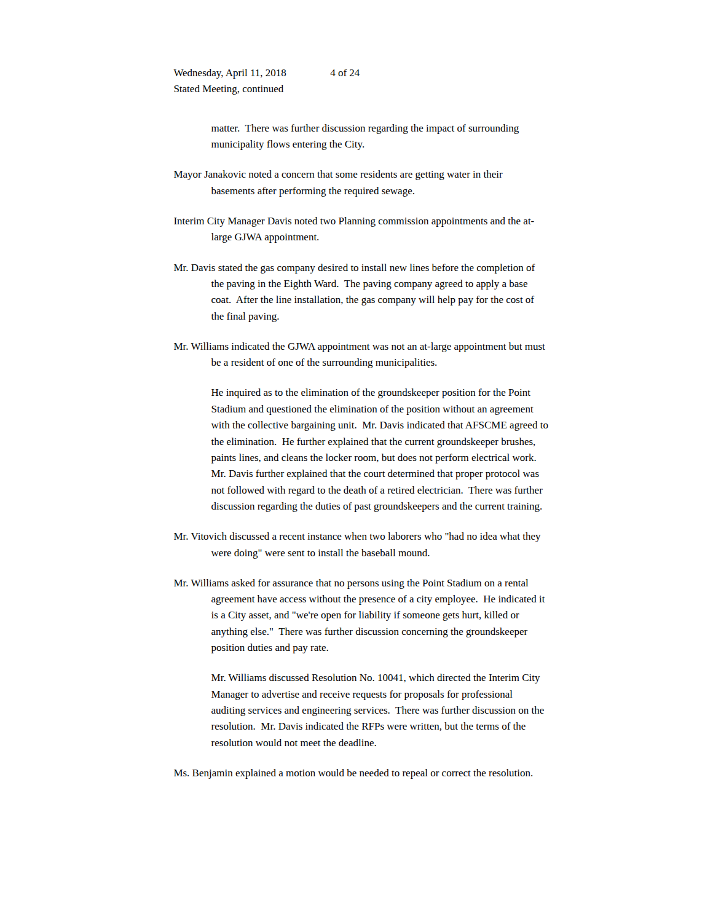Wednesday, April 11, 2018 4 of 24
Stated Meeting, continued
matter. There was further discussion regarding the impact of surrounding municipality flows entering the City.
Mayor Janakovic noted a concern that some residents are getting water in their basements after performing the required sewage.
Interim City Manager Davis noted two Planning commission appointments and the at-large GJWA appointment.
Mr. Davis stated the gas company desired to install new lines before the completion of the paving in the Eighth Ward. The paving company agreed to apply a base coat. After the line installation, the gas company will help pay for the cost of the final paving.
Mr. Williams indicated the GJWA appointment was not an at-large appointment but must be a resident of one of the surrounding municipalities.
He inquired as to the elimination of the groundskeeper position for the Point Stadium and questioned the elimination of the position without an agreement with the collective bargaining unit. Mr. Davis indicated that AFSCME agreed to the elimination. He further explained that the current groundskeeper brushes, paints lines, and cleans the locker room, but does not perform electrical work. Mr. Davis further explained that the court determined that proper protocol was not followed with regard to the death of a retired electrician. There was further discussion regarding the duties of past groundskeepers and the current training.
Mr. Vitovich discussed a recent instance when two laborers who "had no idea what they were doing" were sent to install the baseball mound.
Mr. Williams asked for assurance that no persons using the Point Stadium on a rental agreement have access without the presence of a city employee. He indicated it is a City asset, and "we're open for liability if someone gets hurt, killed or anything else." There was further discussion concerning the groundskeeper position duties and pay rate.
Mr. Williams discussed Resolution No. 10041, which directed the Interim City Manager to advertise and receive requests for proposals for professional auditing services and engineering services. There was further discussion on the resolution. Mr. Davis indicated the RFPs were written, but the terms of the resolution would not meet the deadline.
Ms. Benjamin explained a motion would be needed to repeal or correct the resolution.